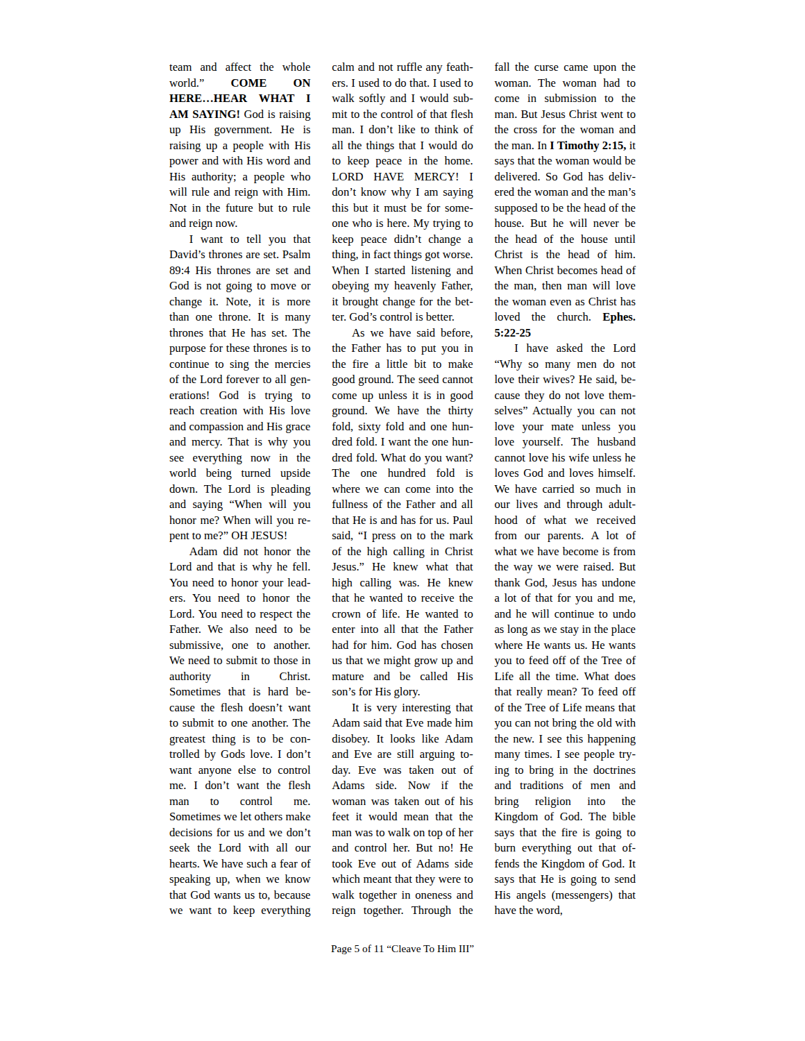team and affect the whole world.” COME ON HERE…HEAR WHAT I AM SAYING! God is raising up His government. He is raising up a people with His power and with His word and His authority; a people who will rule and reign with Him. Not in the future but to rule and reign now.
I want to tell you that David’s thrones are set. Psalm 89:4 His thrones are set and God is not going to move or change it. Note, it is more than one throne. It is many thrones that He has set. The purpose for these thrones is to continue to sing the mercies of the Lord forever to all generations! God is trying to reach creation with His love and compassion and His grace and mercy. That is why you see everything now in the world being turned upside down. The Lord is pleading and saying “When will you honor me? When will you repent to me?” OH JESUS!
Adam did not honor the Lord and that is why he fell. You need to honor your leaders. You need to honor the Lord. You need to respect the Father. We also need to be submissive, one to another. We need to submit to those in authority in Christ. Sometimes that is hard because the flesh doesn’t want to submit to one another. The greatest thing is to be controlled by Gods love. I don’t want anyone else to control me. I don’t want the flesh man to control me. Sometimes we let others make decisions for us and we don’t seek the Lord with all our hearts. We have such a fear of speaking up, when we know that God wants us to, because we want to keep everything calm and not ruffle any feathers. I used to do that. I used to walk softly and I would submit to the control of that flesh man. I don’t like to think of all the things that I would do to keep peace in the home. LORD HAVE MERCY! I don’t know why I am saying this but it must be for someone who is here. My trying to keep peace didn’t change a thing, in fact things got worse. When I started listening and obeying my heavenly Father, it brought change for the better. God’s control is better.
As we have said before, the Father has to put you in the fire a little bit to make good ground. The seed cannot come up unless it is in good ground. We have the thirty fold, sixty fold and one hundred fold. I want the one hundred fold. What do you want? The one hundred fold is where we can come into the fullness of the Father and all that He is and has for us. Paul said, “I press on to the mark of the high calling in Christ Jesus.” He knew what that high calling was. He knew that he wanted to receive the crown of life. He wanted to enter into all that the Father had for him. God has chosen us that we might grow up and mature and be called His son’s for His glory.
It is very interesting that Adam said that Eve made him disobey. It looks like Adam and Eve are still arguing today. Eve was taken out of Adams side. Now if the woman was taken out of his feet it would mean that the man was to walk on top of her and control her. But no! He took Eve out of Adams side which meant that they were to walk together in oneness and reign together. Through the fall the curse came upon the woman. The woman had to come in submission to the man. But Jesus Christ went to the cross for the woman and the man. In I Timothy 2:15, it says that the woman would be delivered. So God has delivered the woman and the man’s supposed to be the head of the house. But he will never be the head of the house until Christ is the head of him. When Christ becomes head of the man, then man will love the woman even as Christ has loved the church. Ephes. 5:22-25
I have asked the Lord “Why so many men do not love their wives? He said, because they do not love themselves” Actually you can not love your mate unless you love yourself. The husband cannot love his wife unless he loves God and loves himself. We have carried so much in our lives and through adulthood of what we received from our parents. A lot of what we have become is from the way we were raised. But thank God, Jesus has undone a lot of that for you and me, and he will continue to undo as long as we stay in the place where He wants us. He wants you to feed off of the Tree of Life all the time. What does that really mean? To feed off of the Tree of Life means that you can not bring the old with the new. I see this happening many times. I see people trying to bring in the doctrines and traditions of men and bring religion into the Kingdom of God. The bible says that the fire is going to burn everything out that offends the Kingdom of God. It says that He is going to send His angels (messengers) that have the word,
Page 5 of 11 “Cleave To Him III”